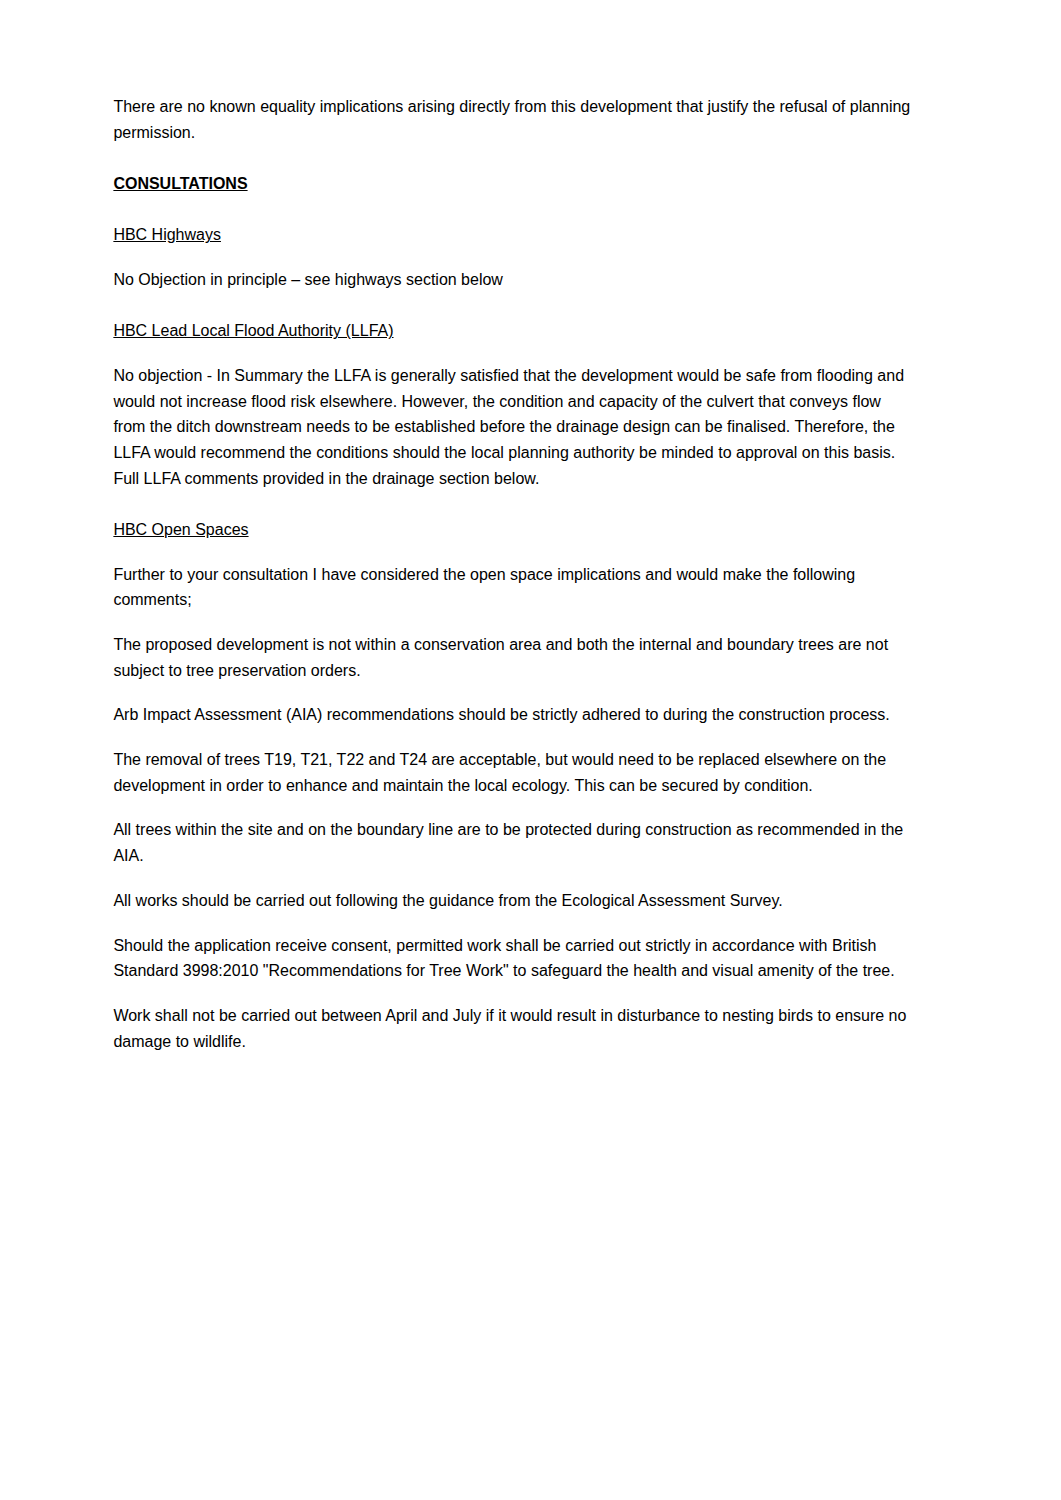There are no known equality implications arising directly from this development that justify the refusal of planning permission.
CONSULTATIONS
HBC Highways
No Objection in principle – see highways section below
HBC Lead Local Flood Authority (LLFA)
No objection - In Summary the LLFA is generally satisfied that the development would be safe from flooding and would not increase flood risk elsewhere. However, the condition and capacity of the culvert that conveys flow from the ditch downstream needs to be established before the drainage design can be finalised. Therefore, the LLFA would recommend the conditions should the local planning authority be minded to approval on this basis. Full LLFA comments provided in the drainage section below.
HBC Open Spaces
Further to your consultation I have considered the open space implications and would make the following comments;
The proposed development is not within a conservation area and both the internal and boundary trees are not subject to tree preservation orders.
Arb Impact Assessment (AIA) recommendations should be strictly adhered to during the construction process.
The removal of trees T19, T21, T22 and T24 are acceptable, but would need to be replaced elsewhere on the development in order to enhance and maintain the local ecology. This can be secured by condition.
All trees within the site and on the boundary line are to be protected during construction as recommended in the AIA.
All works should be carried out following the guidance from the Ecological Assessment Survey.
Should the application receive consent, permitted work shall be carried out strictly in accordance with British Standard 3998:2010 "Recommendations for Tree Work" to safeguard the health and visual amenity of the tree.
Work shall not be carried out between April and July if it would result in disturbance to nesting birds to ensure no damage to wildlife.